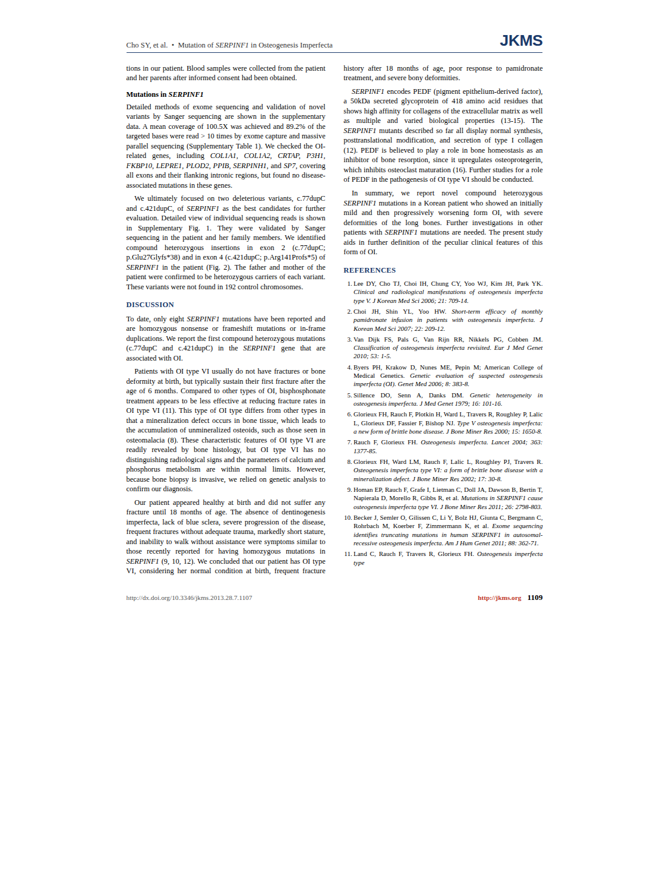Cho SY, et al. • Mutation of SERPINF1 in Osteogenesis Imperfecta
JKMS
tions in our patient. Blood samples were collected from the patient and her parents after informed consent had been obtained.
Mutations in SERPINF1
Detailed methods of exome sequencing and validation of novel variants by Sanger sequencing are shown in the supplementary data. A mean coverage of 100.5X was achieved and 89.2% of the targeted bases were read > 10 times by exome capture and massive parallel sequencing (Supplementary Table 1). We checked the OI-related genes, including COL1A1, COL1A2, CRTAP, P3H1, FKBP10, LEPRE1, PLOD2, PPIB, SERPINH1, and SP7, covering all exons and their flanking intronic regions, but found no disease-associated mutations in these genes.
We ultimately focused on two deleterious variants, c.77dupC and c.421dupC, of SERPINF1 as the best candidates for further evaluation. Detailed view of individual sequencing reads is shown in Supplementary Fig. 1. They were validated by Sanger sequencing in the patient and her family members. We identified compound heterozygous insertions in exon 2 (c.77dupC; p.Glu27Glyfs*38) and in exon 4 (c.421dupC; p.Arg141Profs*5) of SERPINF1 in the patient (Fig. 2). The father and mother of the patient were confirmed to be heterozygous carriers of each variant. These variants were not found in 192 control chromosomes.
Discussion
To date, only eight SERPINF1 mutations have been reported and are homozygous nonsense or frameshift mutations or in-frame duplications. We report the first compound heterozygous mutations (c.77dupC and c.421dupC) in the SERPINF1 gene that are associated with OI.
Patients with OI type VI usually do not have fractures or bone deformity at birth, but typically sustain their first fracture after the age of 6 months. Compared to other types of OI, bisphosphonate treatment appears to be less effective at reducing fracture rates in OI type VI (11). This type of OI type differs from other types in that a mineralization defect occurs in bone tissue, which leads to the accumulation of unmineralized osteoids, such as those seen in osteomalacia (8). These characteristic features of OI type VI are readily revealed by bone histology, but OI type VI has no distinguishing radiological signs and the parameters of calcium and phosphorus metabolism are within normal limits. However, because bone biopsy is invasive, we relied on genetic analysis to confirm our diagnosis.
Our patient appeared healthy at birth and did not suffer any fracture until 18 months of age. The absence of dentinogenesis imperfecta, lack of blue sclera, severe progression of the disease, frequent fractures without adequate trauma, markedly short stature, and inability to walk without assistance were symptoms similar to those recently reported for having homozygous mutations in SERPINF1 (9, 10, 12). We concluded that our patient has OI type VI, considering her normal condition at birth, frequent fracture history after 18 months of age, poor response to pamidronate treatment, and severe bony deformities.
SERPINF1 encodes PEDF (pigment epithelium-derived factor), a 50kDa secreted glycoprotein of 418 amino acid residues that shows high affinity for collagens of the extracellular matrix as well as multiple and varied biological properties (13-15). The SERPINF1 mutants described so far all display normal synthesis, posttranslational modification, and secretion of type I collagen (12). PEDF is believed to play a role in bone homeostasis as an inhibitor of bone resorption, since it upregulates osteoprotegerin, which inhibits osteoclast maturation (16). Further studies for a role of PEDF in the pathogenesis of OI type VI should be conducted.
In summary, we report novel compound heterozygous SERPINF1 mutations in a Korean patient who showed an initially mild and then progressively worsening form OI, with severe deformities of the long bones. Further investigations in other patients with SERPINF1 mutations are needed. The present study aids in further definition of the peculiar clinical features of this form of OI.
References
Lee DY, Cho TJ, Choi IH, Chung CY, Yoo WJ, Kim JH, Park YK. Clinical and radiological manifestations of osteogenesis imperfecta type V. J Korean Med Sci 2006; 21: 709-14.
Choi JH, Shin YL, Yoo HW. Short-term efficacy of monthly pamidronate infusion in patients with osteogenesis imperfecta. J Korean Med Sci 2007; 22: 209-12.
Van Dijk FS, Pals G, Van Rijn RR, Nikkels PG, Cobben JM. Classification of osteogenesis imperfecta revisited. Eur J Med Genet 2010; 53: 1-5.
Byers PH, Krakow D, Nunes ME, Pepin M; American College of Medical Genetics. Genetic evaluation of suspected osteogenesis imperfecta (OI). Genet Med 2006; 8: 383-8.
Sillence DO, Senn A, Danks DM. Genetic heterogeneity in osteogenesis imperfecta. J Med Genet 1979; 16: 101-16.
Glorieux FH, Rauch F, Plotkin H, Ward L, Travers R, Roughley P, Lalic L, Glorieux DF, Fassier F, Bishop NJ. Type V osteogenesis imperfecta: a new form of brittle bone disease. J Bone Miner Res 2000; 15: 1650-8.
Rauch F, Glorieux FH. Osteogenesis imperfecta. Lancet 2004; 363: 1377-85.
Glorieux FH, Ward LM, Rauch F, Lalic L, Roughley PJ, Travers R. Osteogenesis imperfecta type VI: a form of brittle bone disease with a mineralization defect. J Bone Miner Res 2002; 17: 30-8.
Homan EP, Rauch F, Grafe I, Lietman C, Doll JA, Dawson B, Bertin T, Napierala D, Morello R, Gibbs R, et al. Mutations in SERPINF1 cause osteogenesis imperfecta type VI. J Bone Miner Res 2011; 26: 2798-803.
Becker J, Semler O, Gilissen C, Li Y, Bolz HJ, Giunta C, Bergmann C, Rohrbach M, Koerber F, Zimmermann K, et al. Exome sequencing identifies truncating mutations in human SERPINF1 in autosomal-recessive osteogenesis imperfecta. Am J Hum Genet 2011; 88: 362-71.
Land C, Rauch F, Travers R, Glorieux FH. Osteogenesis imperfecta type
http://dx.doi.org/10.3346/jkms.2013.28.7.1107
http://jkms.org 1109